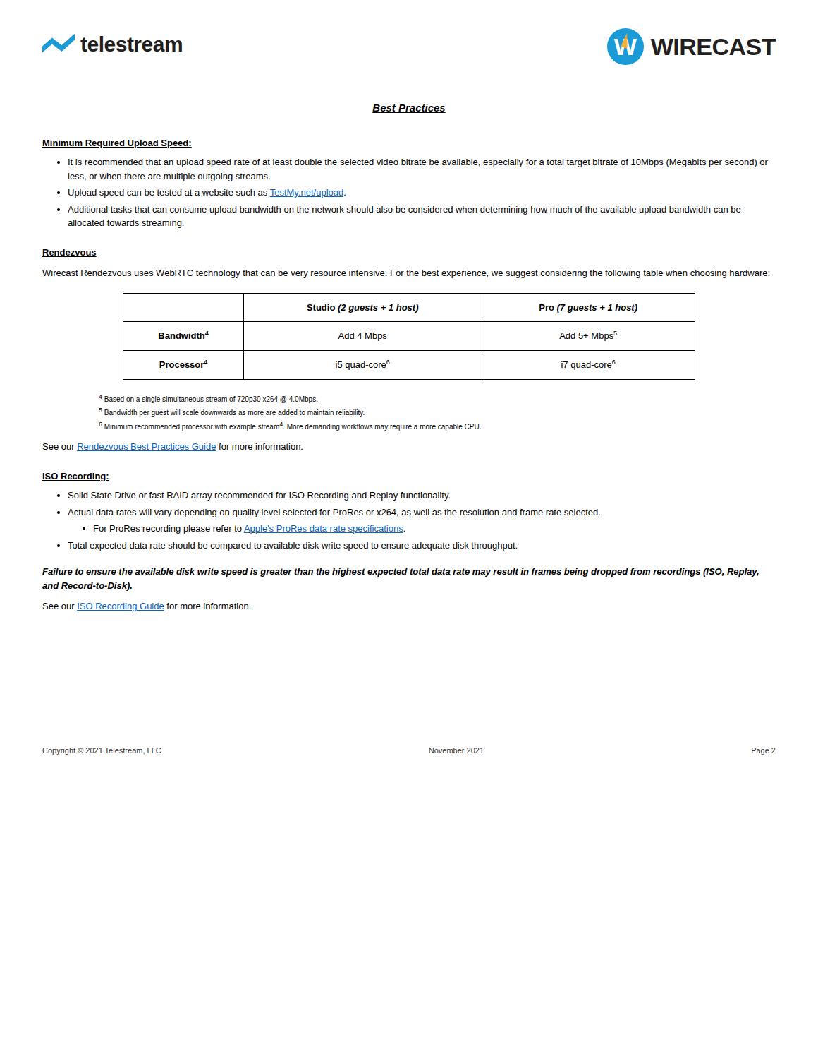telestream
W
WIRECAST
Best Practices
Minimum Required Upload Speed:
It is recommended that an upload speed rate of at least double the selected video bitrate be available, especially for a total target bitrate of 10Mbps (Megabits per second) or less, or when there are multiple outgoing streams.
Upload speed can be tested at a website such as TestMy.net/upload.
Additional tasks that can consume upload bandwidth on the network should also be considered when determining how much of the available upload bandwidth can be allocated towards streaming.
Rendezvous
Wirecast Rendezvous uses WebRTC technology that can be very resource intensive. For the best experience, we suggest considering the following table when choosing hardware:
| | Studio (2 guests + 1 host) | Pro (7 guests + 1 host) |
| --- | --- | --- |
| Bandwidth 4 | Add 4 Mbps | Add 5+ Mbps 5 |
| Processor 4 | i5 quad-core 6 | i7 quad-core 6 |
4 Based on a single simultaneous stream of 720p30 x264 @ 4.0Mbps.
5 Bandwidth per guest will scale downwards as more are added to maintain reliability.
6 Minimum recommended processor with example stream4. More demanding workflows may require a more capable CPU.
See our Rendezvous Best Practices Guide for more information.
ISO Recording:
Solid State Drive or fast RAID array recommended for ISO Recording and Replay functionality.
Actual data rates will vary depending on quality level selected for ProRes or x264, as well as the resolution and frame rate selected.
For ProRes recording please refer to Apple's ProRes data rate specifications.
Total expected data rate should be compared to available disk write speed to ensure adequate disk throughput.
Failure to ensure the available disk write speed is greater than the highest expected total data rate may result in frames being dropped from recordings (ISO, Replay, and Record-to-Disk).
See our ISO Recording Guide for more information.
Copyright © 2021 Telestream, LLC
November 2021
Page 2